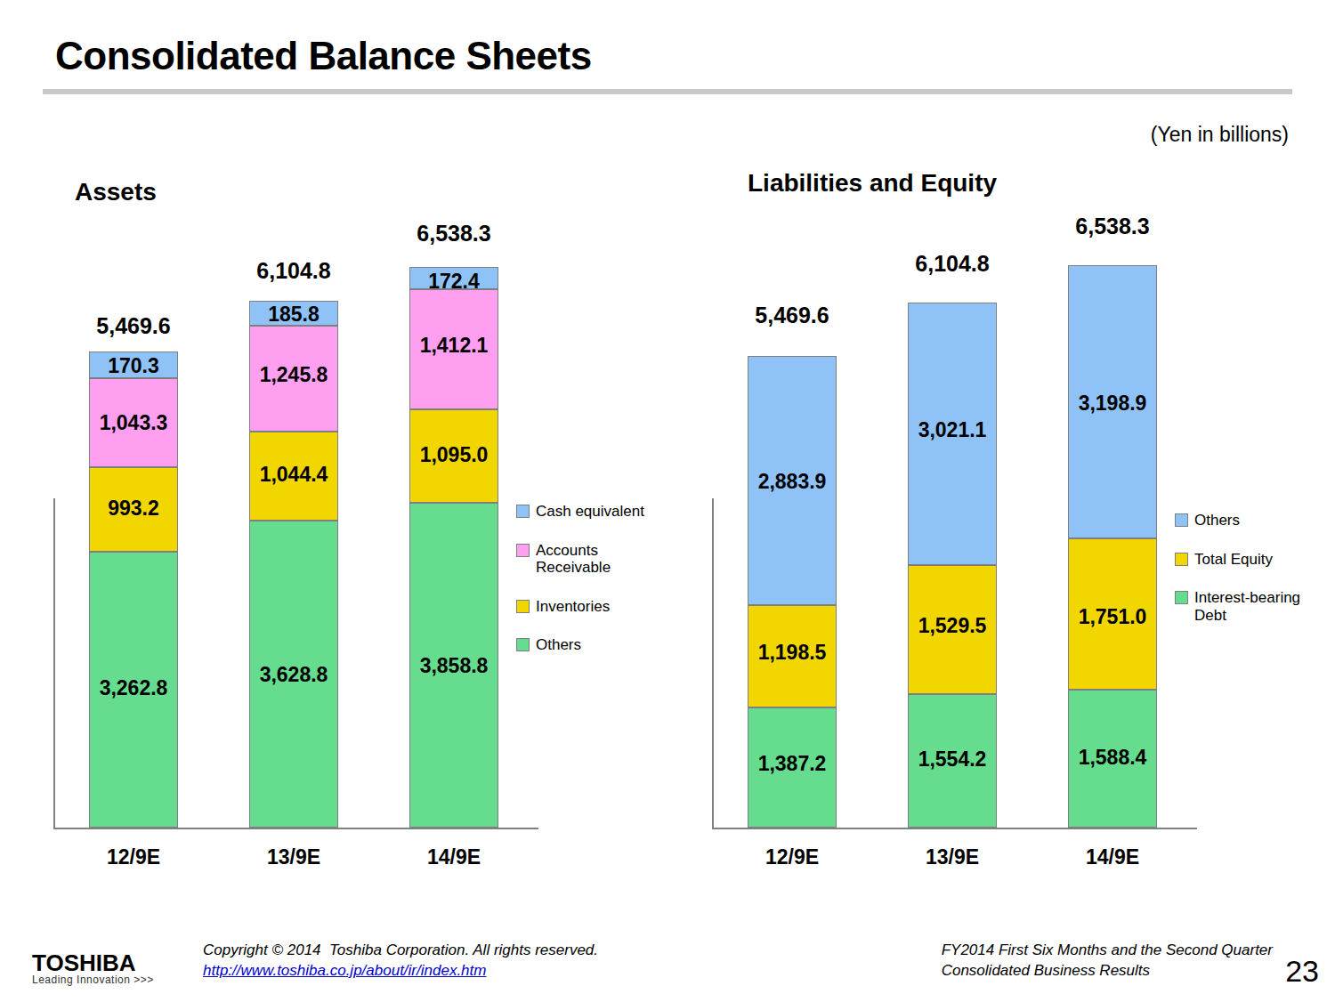Consolidated Balance Sheets
(Yen in billions)
Assets
Liabilities and Equity
Bar 1 : 12/9E total 5,469.6
5,469.6
3,262.8
993.2
1,043.3
170.3
12/9E
Bar 2 : 13/9E total 6,104.8
6,104.8
3,628.8
1,044.4
1,245.8
185.8
13/9E
Bar 3 : 14/9E total 6,538.3
6,538.3
3,858.8
1,095.0
1,412.1
172.4
14/9E
Cash equivalent
Accounts
Receivable
Inventories
Others
5,469.6
1,387.2
1,198.5
2,883.9
12/9E
6,104.8
1,554.2
1,529.5
3,021.1
13/9E
6,538.3
1,588.4
1,751.0
3,198.9
14/9E
Others
Total Equity
Interest-bearing
Debt
TOSHIBALeading Innovation >>>
Copyright © 2014 Toshiba Corporation. All rights reserved.
http://www.toshiba.co.jp/about/ir/index.htm
FY2014 First Six Months and the Second Quarter
Consolidated Business Results
23